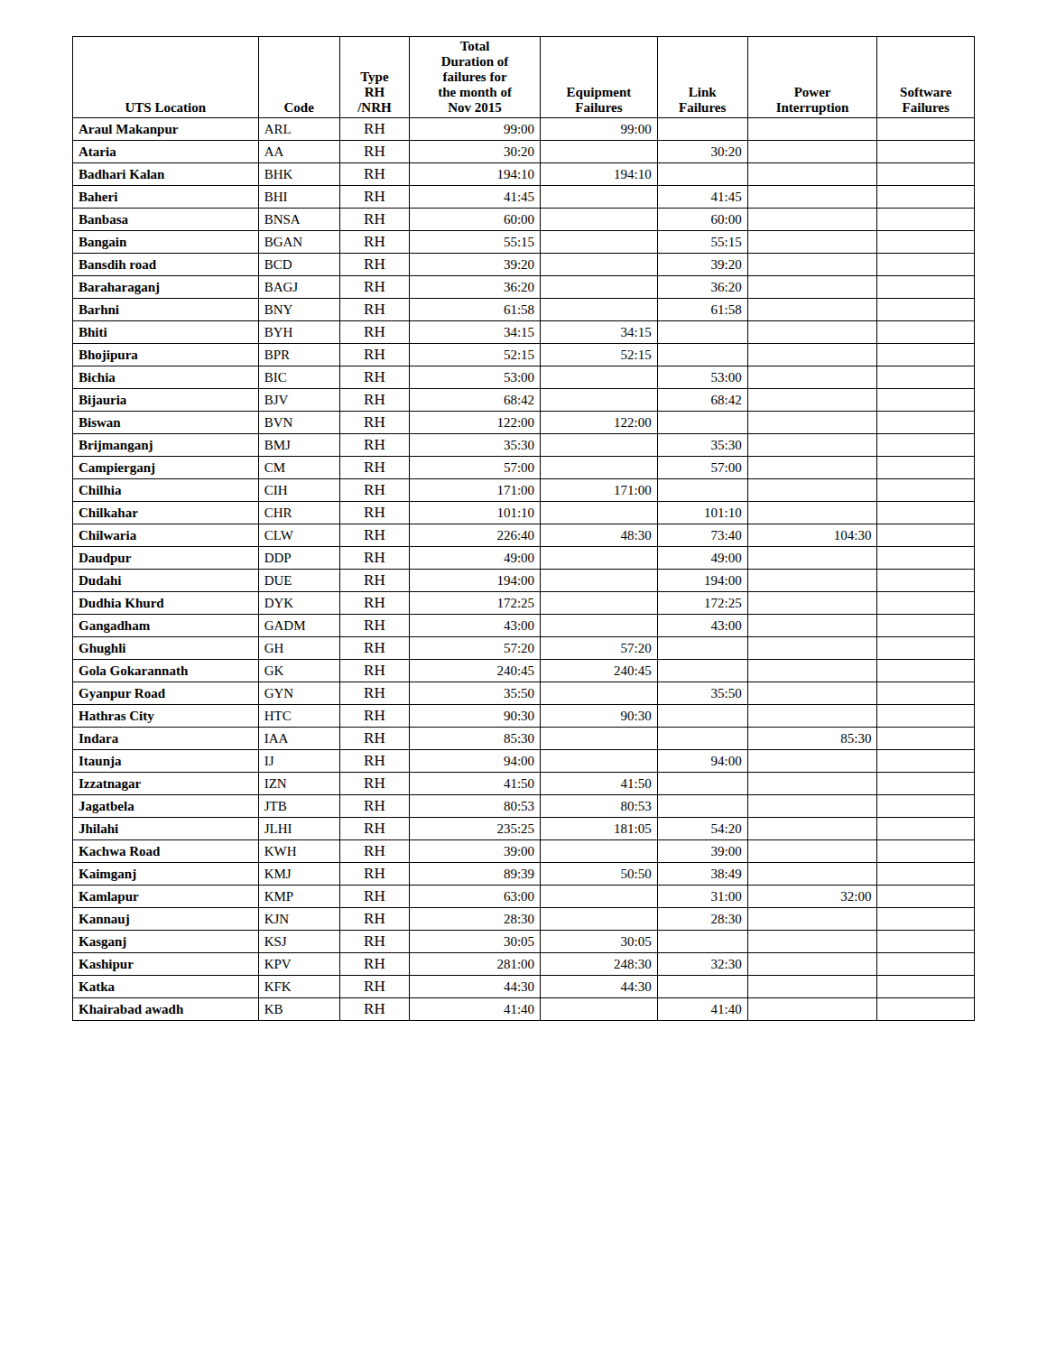| UTS Location | Code | Type RH /NRH | Total Duration of failures for the month of Nov 2015 | Equipment Failures | Link Failures | Power Interruption | Software Failures |
| --- | --- | --- | --- | --- | --- | --- | --- |
| Araul Makanpur | ARL | RH | 99:00 | 99:00 | | | |
| Ataria | AA | RH | 30:20 | | 30:20 | | |
| Badhari Kalan | BHK | RH | 194:10 | 194:10 | | | |
| Baheri | BHI | RH | 41:45 | | 41:45 | | |
| Banbasa | BNSA | RH | 60:00 | | 60:00 | | |
| Bangain | BGAN | RH | 55:15 | | 55:15 | | |
| Bansdih road | BCD | RH | 39:20 | | 39:20 | | |
| Baraharaganj | BAGJ | RH | 36:20 | | 36:20 | | |
| Barhni | BNY | RH | 61:58 | | 61:58 | | |
| Bhiti | BYH | RH | 34:15 | 34:15 | | | |
| Bhojipura | BPR | RH | 52:15 | 52:15 | | | |
| Bichia | BIC | RH | 53:00 | | 53:00 | | |
| Bijauria | BJV | RH | 68:42 | | 68:42 | | |
| Biswan | BVN | RH | 122:00 | 122:00 | | | |
| Brijmanganj | BMJ | RH | 35:30 | | 35:30 | | |
| Campierganj | CM | RH | 57:00 | | 57:00 | | |
| Chilhia | CIH | RH | 171:00 | 171:00 | | | |
| Chilkahar | CHR | RH | 101:10 | | 101:10 | | |
| Chilwaria | CLW | RH | 226:40 | 48:30 | 73:40 | 104:30 | |
| Daudpur | DDP | RH | 49:00 | | 49:00 | | |
| Dudahi | DUE | RH | 194:00 | | 194:00 | | |
| Dudhia Khurd | DYK | RH | 172:25 | | 172:25 | | |
| Gangadham | GADM | RH | 43:00 | | 43:00 | | |
| Ghughli | GH | RH | 57:20 | 57:20 | | | |
| Gola Gokarannath | GK | RH | 240:45 | 240:45 | | | |
| Gyanpur Road | GYN | RH | 35:50 | | 35:50 | | |
| Hathras City | HTC | RH | 90:30 | 90:30 | | | |
| Indara | IAA | RH | 85:30 | | | 85:30 | |
| Itaunja | IJ | RH | 94:00 | | 94:00 | | |
| Izzatnagar | IZN | RH | 41:50 | 41:50 | | | |
| Jagatbela | JTB | RH | 80:53 | 80:53 | | | |
| Jhilahi | JLHI | RH | 235:25 | 181:05 | 54:20 | | |
| Kachwa Road | KWH | RH | 39:00 | | 39:00 | | |
| Kaimganj | KMJ | RH | 89:39 | 50:50 | 38:49 | | |
| Kamlapur | KMP | RH | 63:00 | | 31:00 | 32:00 | |
| Kannauj | KJN | RH | 28:30 | | 28:30 | | |
| Kasganj | KSJ | RH | 30:05 | 30:05 | | | |
| Kashipur | KPV | RH | 281:00 | 248:30 | 32:30 | | |
| Katka | KFK | RH | 44:30 | 44:30 | | | |
| Khairabad awadh | KB | RH | 41:40 | | 41:40 | | |